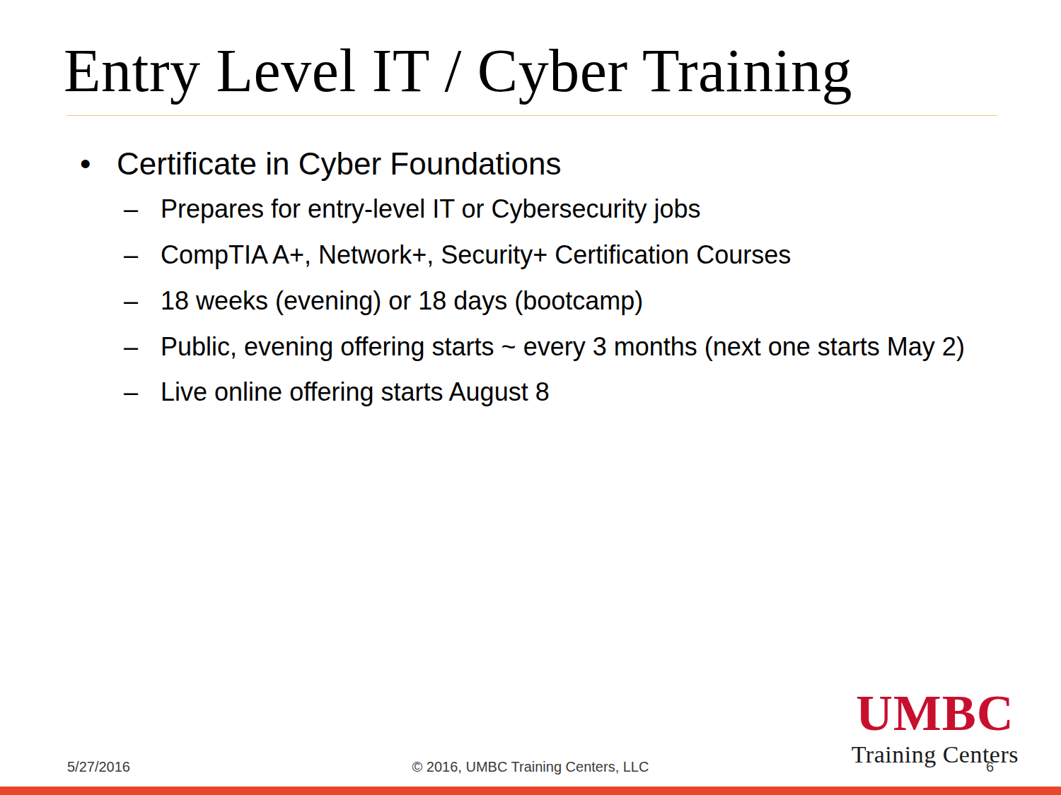Entry Level IT / Cyber Training
Certificate in Cyber Foundations
Prepares for entry-level IT or Cybersecurity jobs
CompTIA A+, Network+, Security+ Certification Courses
18 weeks (evening) or 18 days (bootcamp)
Public, evening offering starts ~ every 3 months (next one starts May 2)
Live online offering starts August 8
UMBC
Training Centers
5/27/2016
© 2016, UMBC Training Centers, LLC
6